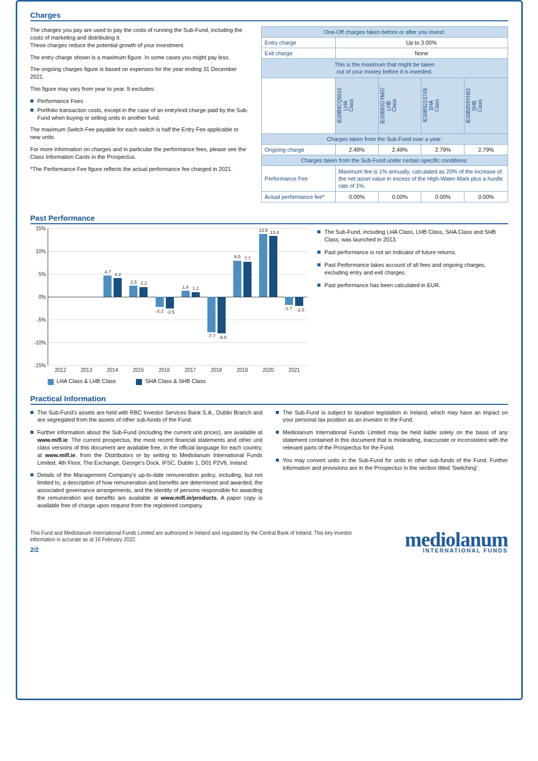Charges
The charges you pay are used to pay the costs of running the Sub-Fund, including the costs of marketing and distributing it.
These charges reduce the potential growth of your investment.
The entry charge shown is a maximum figure. In some cases you might pay less.
The ongoing charges figure is based on expenses for the year ending 31 December 2021.
This figure may vary from year to year. It excludes:
Performance Fees
Portfolio transaction costs, except in the case of an entry/exit charge paid by the Sub-Fund when buying or selling units in another fund.
The maximum Switch Fee payable for each switch is half the Entry Fee applicable to new units.
For more information on charges and in particular the performance fees, please see the Class Information Cards in the Prospectus.
*The Performance Fee figure reflects the actual performance fee charged in 2021.
| One-Off charges taken before or after you invest: |
| Entry charge | Up to 3.00% |
| Exit charge | None |
| This is the maximum that might be taken out of your money before it is invested. |
| | IE00B9CQ9016 LHA Class | IE00B83GYM07 LHB Class | IE00B921S769 SHA Class | IE00B959YH93 SHB Class |
| Charges taken from the Sub-Fund over a year: |
| Ongoing charge | 2.48% | 2.49% | 2.79% | 2.79% |
| Charges taken from the Sub-Fund under certain specific conditions: |
| Performance Fee | Maximum fee is 1% annually, calculated as 20% of the increase of the net asset value in excess of the High-Water-Mark plus a hurdle rate of 1%. |
| Actual performance fee* | 0.00% | 0.00% | 0.00% | 0.00% |
Past Performance
15%
10%
5%
0%
-5%
-10%
-15%
4.7
4.2
2.5
2.2
-2.2
-2.5
1.4
1.1
-7.7
-8.0
8.0
7.7
13.8
13.4
-1.7
-2.0
2012
2013
2014
2015
2016
2017
2018
2019
2020
2021
LHA Class & LHB Class SHA Class & SHB Class
The Sub-Fund, including LHA Class, LHB Class, SHA Class and SHB Class, was launched in 2013.
Past performance is not an indicator of future returns.
Past Performance takes account of all fees and ongoing charges, excluding entry and exit charges.
Past performance has been calculated in EUR.
Practical Information
The Sub-Fund's assets are held with RBC Investor Services Bank S.A., Dublin Branch and are segregated from the assets of other sub-funds of the Fund.
Further information about the Sub-Fund (including the current unit prices), are available at www.mifl.ie. The current prospectus, the most recent financial statements and other unit class versions of this document are available free, in the official language for each country, at www.mifl.ie, from the Distributors or by writing to Mediolanum International Funds Limited, 4th Floor, The Exchange, George's Dock, IFSC, Dublin 1, D01 P2V6, Ireland.
Details of the Management Company's up-to-date remuneration policy, including, but not limited to, a description of how remuneration and benefits are determined and awarded, the associated governance arrangements, and the identity of persons responsible for awarding the remuneration and benefits are available at www.mifl.ie/products. A paper copy is available free of charge upon request from the registered company.
The Sub-Fund is subject to taxation legislation in Ireland, which may have an impact on your personal tax position as an investor in the Fund.
Mediolanum International Funds Limited may be held liable solely on the basis of any statement contained in this document that is misleading, inaccurate or inconsistent with the relevant parts of the Prospectus for the Fund.
You may convert units in the Sub-Fund for units in other sub-funds of the Fund. Further information and provisions are in the Prospectus in the section titled 'Switching'.
This Fund and Mediolanum International Funds Limited are authorized in Ireland and regulated by the Central Bank of Ireland. This key investor information is accurate as at 16 February 2022.
2/2
mediolanum
INTERNATIONAL FUNDS